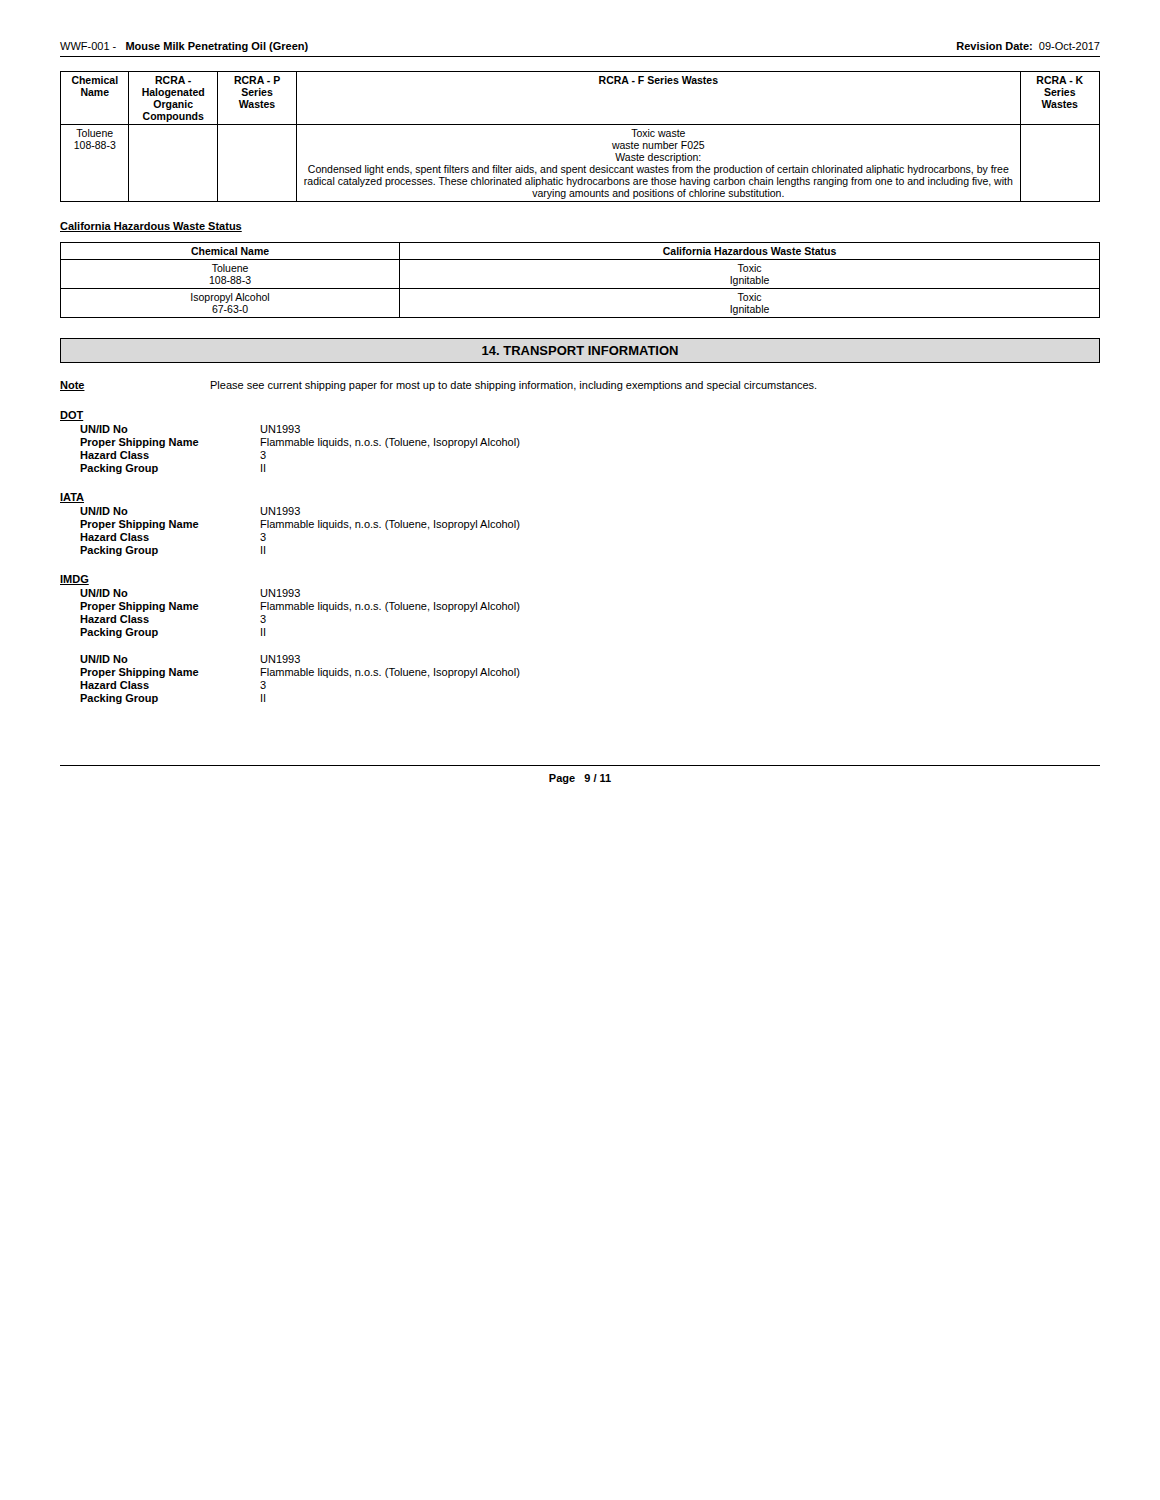WWF-001 - Mouse Milk Penetrating Oil (Green)
Revision Date: 09-Oct-2017
| Chemical Name | RCRA - Halogenated Organic Compounds | RCRA - P Series Wastes | RCRA - F Series Wastes | RCRA - K Series Wastes |
| --- | --- | --- | --- | --- |
| Toluene 108-88-3 | | | Toxic waste waste number F025 Waste description: Condensed light ends, spent filters and filter aids, and spent desiccant wastes from the production of certain chlorinated aliphatic hydrocarbons, by free radical catalyzed processes. These chlorinated aliphatic hydrocarbons are those having carbon chain lengths ranging from one to and including five, with varying amounts and positions of chlorine substitution. | |
California Hazardous Waste Status
| Chemical Name | California Hazardous Waste Status |
| --- | --- |
| Toluene 108-88-3 | Toxic Ignitable |
| Isopropyl Alcohol 67-63-0 | Toxic Ignitable |
14. TRANSPORT INFORMATION
Note
Please see current shipping paper for most up to date shipping information, including exemptions and special circumstances.
DOT
| UN/ID No | UN1993 |
| Proper Shipping Name | Flammable liquids, n.o.s. (Toluene, Isopropyl Alcohol) |
| Hazard Class | 3 |
| Packing Group | II |
IATA
| UN/ID No | UN1993 |
| Proper Shipping Name | Flammable liquids, n.o.s. (Toluene, Isopropyl Alcohol) |
| Hazard Class | 3 |
| Packing Group | II |
IMDG
| UN/ID No | UN1993 |
| Proper Shipping Name | Flammable liquids, n.o.s. (Toluene, Isopropyl Alcohol) |
| Hazard Class | 3 |
| Packing Group | II |
| UN/ID No | UN1993 |
| Proper Shipping Name | Flammable liquids, n.o.s. (Toluene, Isopropyl Alcohol) |
| Hazard Class | 3 |
| Packing Group | II |
Page 9 / 11